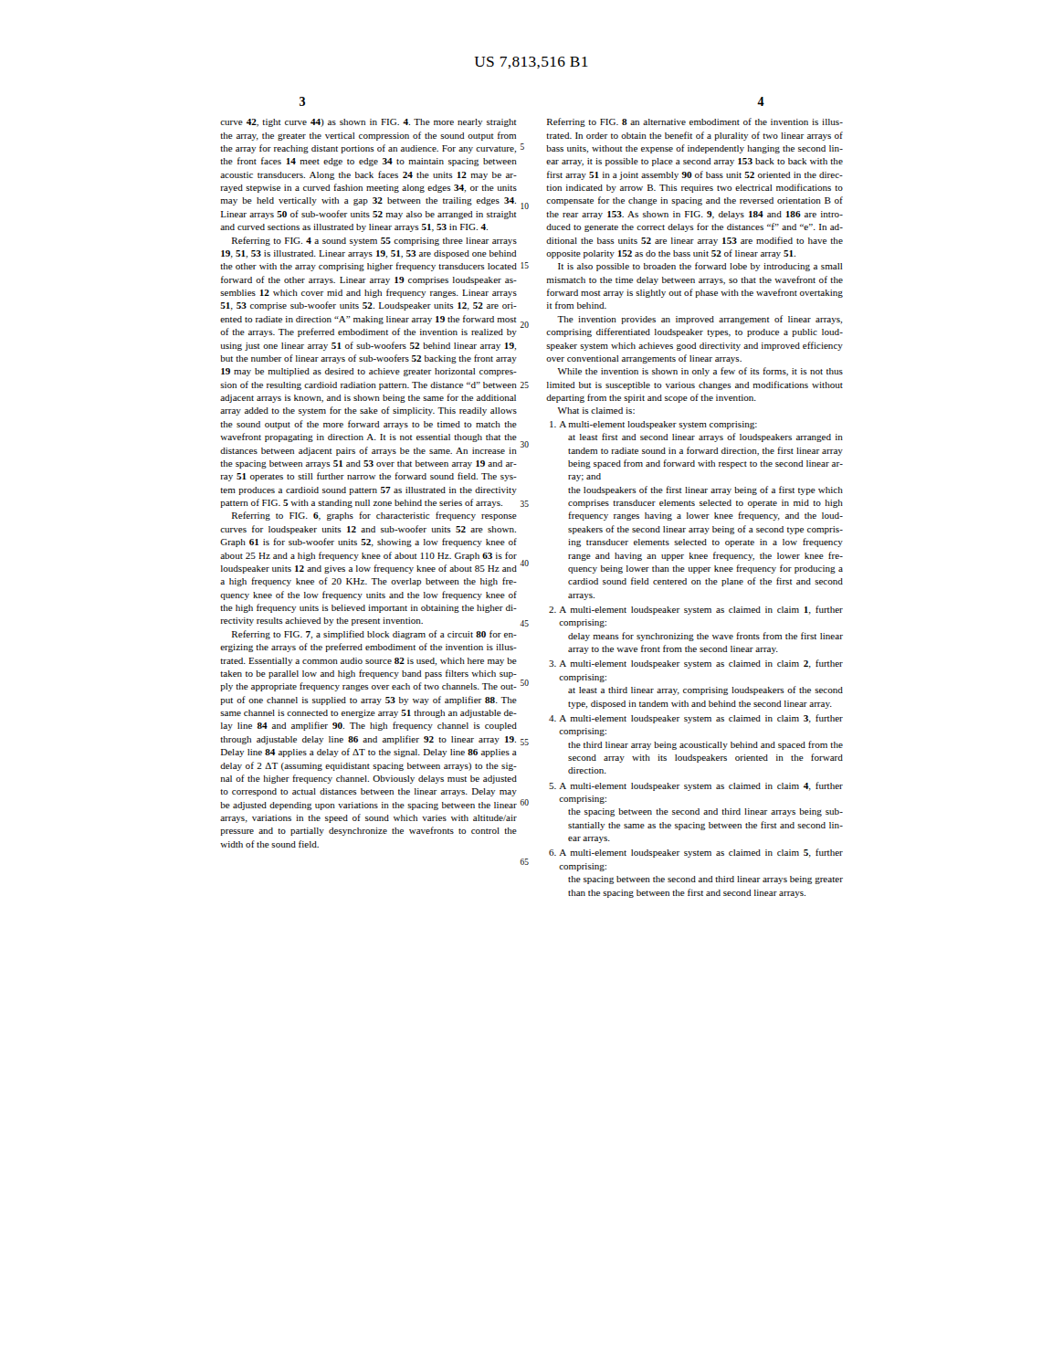US 7,813,516 B1
3 4
curve 42, tight curve 44) as shown in FIG. 4. The more nearly straight the array, the greater the vertical compression of the sound output from the array for reaching distant portions of an audience. For any curvature, the front faces 14 meet edge to edge 34 to maintain spacing between acoustic transducers. Along the back faces 24 the units 12 may be arrayed stepwise in a curved fashion meeting along edges 34, or the units may be held vertically with a gap 32 between the trailing edges 34. Linear arrays 50 of sub-woofer units 52 may also be arranged in straight and curved sections as illustrated by linear arrays 51, 53 in FIG. 4.
Referring to FIG. 4 a sound system 55 comprising three linear arrays 19, 51, 53 is illustrated. Linear arrays 19, 51, 53 are disposed one behind the other with the array comprising higher frequency transducers located forward of the other arrays. Linear array 19 comprises loudspeaker assemblies 12 which cover mid and high frequency ranges. Linear arrays 51, 53 comprise sub-woofer units 52. Loudspeaker units 12, 52 are oriented to radiate in direction “A” making linear array 19 the forward most of the arrays. The preferred embodiment of the invention is realized by using just one linear array 51 of sub-woofers 52 behind linear array 19, but the number of linear arrays of sub-woofers 52 backing the front array 19 may be multiplied as desired to achieve greater horizontal compression of the resulting cardioid radiation pattern. The distance “d” between adjacent arrays is known, and is shown being the same for the additional array added to the system for the sake of simplicity. This readily allows the sound output of the more forward arrays to be timed to match the wavefront propagating in direction A. It is not essential though that the distances between adjacent pairs of arrays be the same. An increase in the spacing between arrays 51 and 53 over that between array 19 and array 51 operates to still further narrow the forward sound field. The system produces a cardioid sound pattern 57 as illustrated in the directivity pattern of FIG. 5 with a standing null zone behind the series of arrays.
Referring to FIG. 6, graphs for characteristic frequency response curves for loudspeaker units 12 and sub-woofer units 52 are shown. Graph 61 is for sub-woofer units 52, showing a low frequency knee of about 25 Hz and a high frequency knee of about 110 Hz. Graph 63 is for loudspeaker units 12 and gives a low frequency knee of about 85 Hz and a high frequency knee of 20 KHz. The overlap between the high frequency knee of the low frequency units and the low frequency knee of the high frequency units is believed important in obtaining the higher directivity results achieved by the present invention.
Referring to FIG. 7, a simplified block diagram of a circuit 80 for energizing the arrays of the preferred embodiment of the invention is illustrated. Essentially a common audio source 82 is used, which here may be taken to be parallel low and high frequency band pass filters which supply the appropriate frequency ranges over each of two channels. The output of one channel is supplied to array 53 by way of amplifier 88. The same channel is connected to energize array 51 through an adjustable delay line 84 and amplifier 90. The high frequency channel is coupled through adjustable delay line 86 and amplifier 92 to linear array 19. Delay line 84 applies a delay of ΔT to the signal. Delay line 86 applies a delay of 2 ΔT (assuming equidistant spacing between arrays) to the signal of the higher frequency channel. Obviously delays must be adjusted to correspond to actual distances between the linear arrays. Delay may be adjusted depending upon variations in the spacing between the linear arrays, variations in the speed of sound which varies with altitude/air pressure and to partially desynchronize the wavefronts to control the width of the sound field.
Referring to FIG. 8 an alternative embodiment of the invention is illustrated. In order to obtain the benefit of a plurality of two linear arrays of bass units, without the expense of independently hanging the second linear array, it is possible to place a second array 153 back to back with the first array 51 in a joint assembly 90 of bass unit 52 oriented in the direction indicated by arrow B. This requires two electrical modifications to compensate for the change in spacing and the reversed orientation B of the rear array 153. As shown in FIG. 9, delays 184 and 186 are introduced to generate the correct delays for the distances “f” and “e”. In additional the bass units 52 are linear array 153 are modified to have the opposite polarity 152 as do the bass unit 52 of linear array 51.
It is also possible to broaden the forward lobe by introducing a small mismatch to the time delay between arrays, so that the wavefront of the forward most array is slightly out of phase with the wavefront overtaking it from behind.
The invention provides an improved arrangement of linear arrays, comprising differentiated loudspeaker types, to produce a public loudspeaker system which achieves good directivity and improved efficiency over conventional arrangements of linear arrays.
While the invention is shown in only a few of its forms, it is not thus limited but is susceptible to various changes and modifications without departing from the spirit and scope of the invention.
What is claimed is:
A multi-element loudspeaker system comprising:
at least first and second linear arrays of loudspeakers arranged in tandem to radiate sound in a forward direction, the first linear array being spaced from and forward with respect to the second linear array; and
the loudspeakers of the first linear array being of a first type which comprises transducer elements selected to operate in mid to high frequency ranges having a lower knee frequency, and the loudspeakers of the second linear array being of a second type comprising transducer elements selected to operate in a low frequency range and having an upper knee frequency, the lower knee frequency being lower than the upper knee frequency for producing a cardiod sound field centered on the plane of the first and second arrays.
A multi-element loudspeaker system as claimed in claim 1, further comprising:
delay means for synchronizing the wave fronts from the first linear array to the wave front from the second linear array.
A multi-element loudspeaker system as claimed in claim 2, further comprising:
at least a third linear array, comprising loudspeakers of the second type, disposed in tandem with and behind the second linear array.
A multi-element loudspeaker system as claimed in claim 3, further comprising:
the third linear array being acoustically behind and spaced from the second array with its loudspeakers oriented in the forward direction.
A multi-element loudspeaker system as claimed in claim 4, further comprising:
the spacing between the second and third linear arrays being substantially the same as the spacing between the first and second linear arrays.
A multi-element loudspeaker system as claimed in claim 5, further comprising:
the spacing between the second and third linear arrays being greater than the spacing between the first and second linear arrays.
5 10 15 20 25 30 35 40 45 50 55 60 65